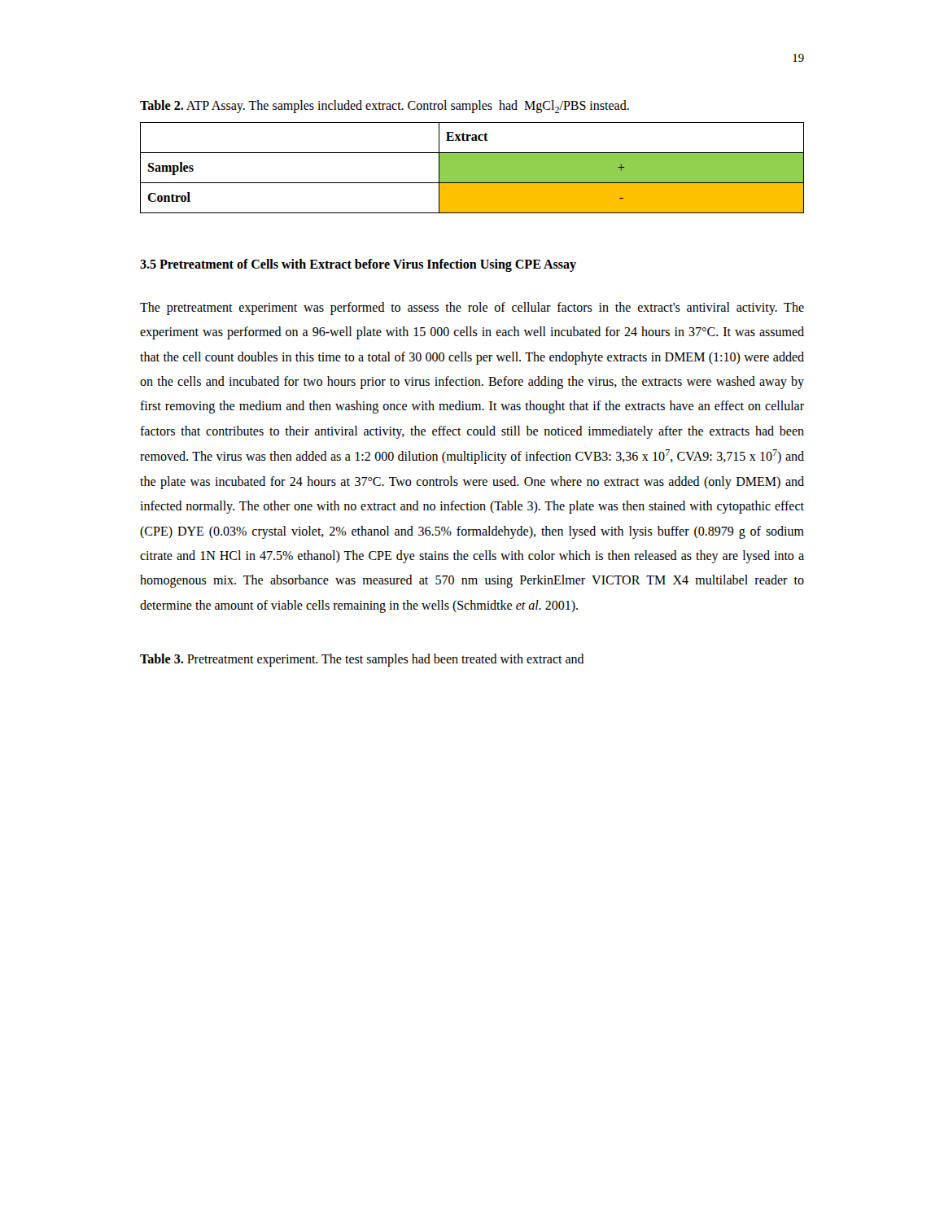19
Table 2. ATP Assay. The samples included extract. Control samples had MgCl2/PBS instead.
| | Extract |
| Samples | + |
| Control | - |
3.5 Pretreatment of Cells with Extract before Virus Infection Using CPE Assay
The pretreatment experiment was performed to assess the role of cellular factors in the extract's antiviral activity. The experiment was performed on a 96-well plate with 15 000 cells in each well incubated for 24 hours in 37°C. It was assumed that the cell count doubles in this time to a total of 30 000 cells per well. The endophyte extracts in DMEM (1:10) were added on the cells and incubated for two hours prior to virus infection. Before adding the virus, the extracts were washed away by first removing the medium and then washing once with medium. It was thought that if the extracts have an effect on cellular factors that contributes to their antiviral activity, the effect could still be noticed immediately after the extracts had been removed. The virus was then added as a 1:2 000 dilution (multiplicity of infection CVB3: 3,36 x 107, CVA9: 3,715 x 107) and the plate was incubated for 24 hours at 37°C. Two controls were used. One where no extract was added (only DMEM) and infected normally. The other one with no extract and no infection (Table 3). The plate was then stained with cytopathic effect (CPE) DYE (0.03% crystal violet, 2% ethanol and 36.5% formaldehyde), then lysed with lysis buffer (0.8979 g of sodium citrate and 1N HCl in 47.5% ethanol) The CPE dye stains the cells with color which is then released as they are lysed into a homogenous mix. The absorbance was measured at 570 nm using PerkinElmer VICTOR TM X4 multilabel reader to determine the amount of viable cells remaining in the wells (Schmidtke et al. 2001).
Table 3. Pretreatment experiment. The test samples had been treated with extract and